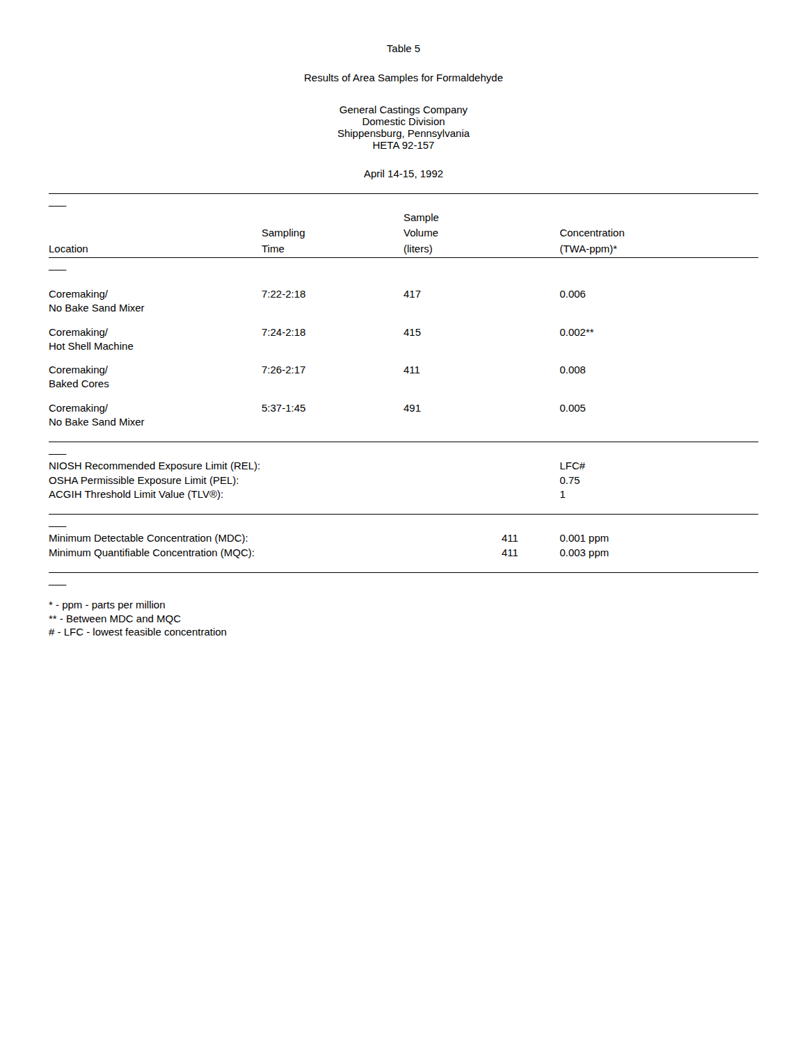Table 5
Results of Area Samples for Formaldehyde
General Castings Company
Domestic Division
Shippensburg, Pennsylvania
HETA 92-157
April 14-15, 1992
___
| | | Sample | |
| --- | --- | --- | --- |
| | Sampling | Volume | Concentration |
| Location | Time | (liters) | (TWA-ppm)* |
___
| Coremaking/ No Bake Sand Mixer | 7:22-2:18 | 417 | 0.006 |
| Coremaking/ Hot Shell Machine | 7:24-2:18 | 415 | 0.002** |
| Coremaking/ Baked Cores | 7:26-2:17 | 411 | 0.008 |
| Coremaking/ No Bake Sand Mixer | 5:37-1:45 | 491 | 0.005 |
___
| NIOSH Recommended Exposure Limit (REL): | | LFC# |
| OSHA Permissible Exposure Limit (PEL): | | 0.75 |
| ACGIH Threshold Limit Value (TLV®): | | 1 |
___
| Minimum Detectable Concentration (MDC): | 411 | 0.001 ppm |
| Minimum Quantifiable Concentration (MQC): | 411 | 0.003 ppm |
___
* - ppm - parts per million
** - Between MDC and MQC
# - LFC - lowest feasible concentration